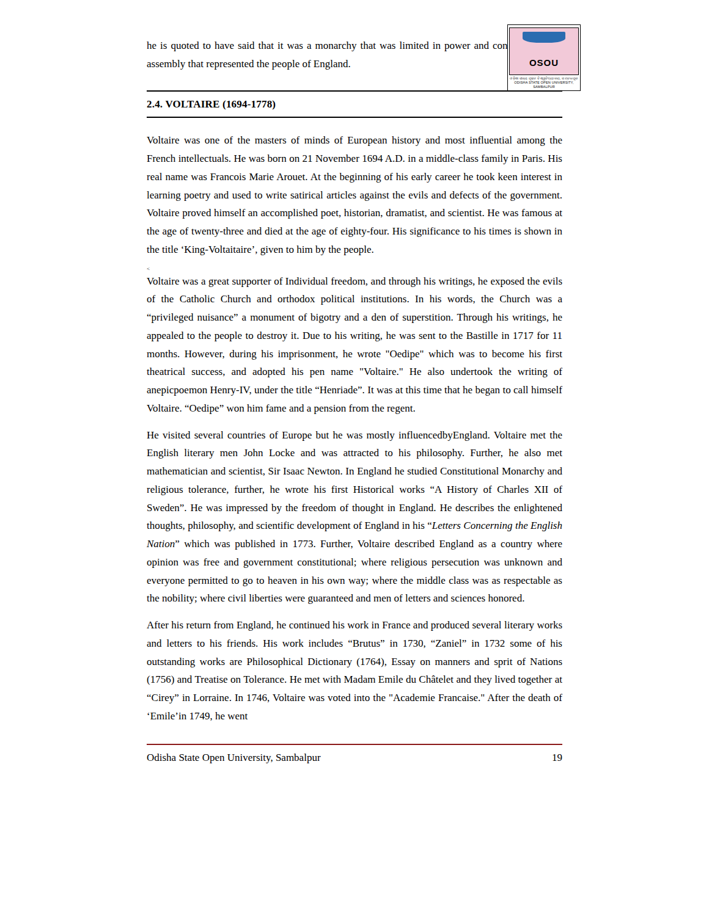OSOU
ଓଡ଼ିଶା ରାଜ୍ୟ ମୁକ୍ତ ବିଶ୍ୱବିଦ୍ୟାଳୟ, ସମ୍ବଲପୁର
ODISHA STATE OPEN UNIVERSITY, SAMBALPUR
he is quoted to have said that it was a monarchy that was limited in power and controlled by an assembly that represented the people of England.
2.4. VOLTAIRE (1694-1778)
Voltaire was one of the masters of minds of European history and most influential among the French intellectuals. He was born on 21 November 1694 A.D. in a middle-class family in Paris. His real name was Francois Marie Arouet. At the beginning of his early career he took keen interest in learning poetry and used to write satirical articles against the evils and defects of the government. Voltaire proved himself an accomplished poet, historian, dramatist, and scientist. He was famous at the age of twenty-three and died at the age of eighty-four. His significance to his times is shown in the title ‘King-Voltaitaire’, given to him by the people.
<
Voltaire was a great supporter of Individual freedom, and through his writings, he exposed the evils of the Catholic Church and orthodox political institutions. In his words, the Church was a “privileged nuisance” a monument of bigotry and a den of superstition. Through his writings, he appealed to the people to destroy it. Due to his writing, he was sent to the Bastille in 1717 for 11 months. However, during his imprisonment, he wrote "Oedipe" which was to become his first theatrical success, and adopted his pen name "Voltaire." He also undertook the writing of anepicpoemon Henry-IV, under the title “Henriade”. It was at this time that he began to call himself Voltaire. “Oedipe” won him fame and a pension from the regent.
He visited several countries of Europe but he was mostly influencedbyEngland. Voltaire met the English literary men John Locke and was attracted to his philosophy. Further, he also met mathematician and scientist, Sir Isaac Newton. In England he studied Constitutional Monarchy and religious tolerance, further, he wrote his first Historical works “A History of Charles XII of Sweden”. He was impressed by the freedom of thought in England. He describes the enlightened thoughts, philosophy, and scientific development of England in his “Letters Concerning the English Nation” which was published in 1773. Further, Voltaire described England as a country where opinion was free and government constitutional; where religious persecution was unknown and everyone permitted to go to heaven in his own way; where the middle class was as respectable as the nobility; where civil liberties were guaranteed and men of letters and sciences honored.
After his return from England, he continued his work in France and produced several literary works and letters to his friends. His work includes “Brutus” in 1730, “Zaniel” in 1732 some of his outstanding works are Philosophical Dictionary (1764), Essay on manners and sprit of Nations (1756) and Treatise on Tolerance. He met with Madam Emile du Châtelet and they lived together at “Cirey” in Lorraine. In 1746, Voltaire was voted into the "Academie Francaise." After the death of ‘Emile’in 1749, he went
Odisha State Open University, Sambalpur
19